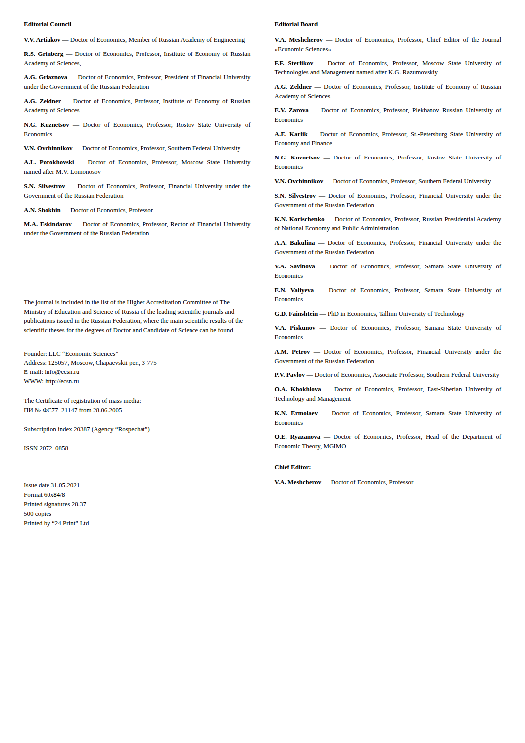Editorial Council
V.V. Artiakov — Doctor of Economics, Member of Russian Academy of Engineering
R.S. Grinberg — Doctor of Economics, Professor, Institute of Economy of Russian Academy of Sciences,
A.G. Griaznova — Doctor of Economics, Professor, President of Financial University under the Government of the Russian Federation
A.G. Zeldner — Doctor of Economics, Professor, Institute of Economy of Russian Academy of Sciences
N.G. Kuznetsov — Doctor of Economics, Professor, Rostov State University of Economics
V.N. Ovchinnikov — Doctor of Economics, Professor, Southern Federal University
A.L. Porokhovski — Doctor of Economics, Professor, Moscow State University named after M.V. Lomonosov
S.N. Silvestrov — Doctor of Economics, Professor, Financial University under the Government of the Russian Federation
A.N. Shokhin — Doctor of Economics, Professor
M.A. Eskindarov — Doctor of Economics, Professor, Rector of Financial University under the Government of the Russian Federation
The journal is included in the list of the Higher Accreditation Committee of The Ministry of Education and Science of Russia of the leading scientific journals and publications issued in the Russian Federation, where the main scientific results of the scientific theses for the degrees of Doctor and Candidate of Science can be found
Founder: LLC “Economic Sciences”
Address: 125057, Moscow, Chapaevskii per., 3-775
E-mail: info@ecsn.ru
WWW: http://ecsn.ru
The Certificate of registration of mass media:
ПИ № ФС77–21147 from 28.06.2005
Subscription index 20387 (Agency “Rospechat”)
ISSN 2072–0858
Issue date 31.05.2021
Format 60x84/8
Printed signatures 28.37
500 copies
Printed by “24 Print” Ltd
Editorial Board
V.A. Meshcherov — Doctor of Economics, Professor, Chief Editor of the Journal «Economic Sciences»
F.F. Sterlikov — Doctor of Economics, Professor, Moscow State University of Technologies and Management named after K.G. Razumovskiy
A.G. Zeldner — Doctor of Economics, Professor, Institute of Economy of Russian Academy of Sciences
E.V. Zarova — Doctor of Economics, Professor, Plekhanov Russian University of Economics
A.E. Karlik — Doctor of Economics, Professor, St.-Petersburg State University of Economy and Finance
N.G. Kuznetsov — Doctor of Economics, Professor, Rostov State University of Economics
V.N. Ovchinnikov — Doctor of Economics, Professor, Southern Federal University
S.N. Silvestrov — Doctor of Economics, Professor, Financial University under the Government of the Russian Federation
K.N. Korischenko — Doctor of Economics, Professor, Russian Presidential Academy of National Economy and Public Administration
A.A. Bakulina — Doctor of Economics, Professor, Financial University under the Government of the Russian Federation
V.A. Savinova — Doctor of Economics, Professor, Samara State University of Economics
E.N. Valiyeva — Doctor of Economics, Professor, Samara State University of Economics
G.D. Fainshtein — PhD in Economics, Tallinn University of Technology
V.A. Piskunov — Doctor of Economics, Professor, Samara State University of Economics
A.M. Petrov — Doctor of Economics, Professor, Financial University under the Government of the Russian Federation
P.V. Pavlov — Doctor of Economics, Associate Professor, Southern Federal University
O.A. Khokhlova — Doctor of Economics, Professor, East-Siberian University of Technology and Management
K.N. Ermolaev — Doctor of Economics, Professor, Samara State University of Economics
O.E. Ryazanova — Doctor of Economics, Professor, Head of the Department of Economic Theory, MGIMO
Chief Editor:
V.A. Meshcherov — Doctor of Economics, Professor